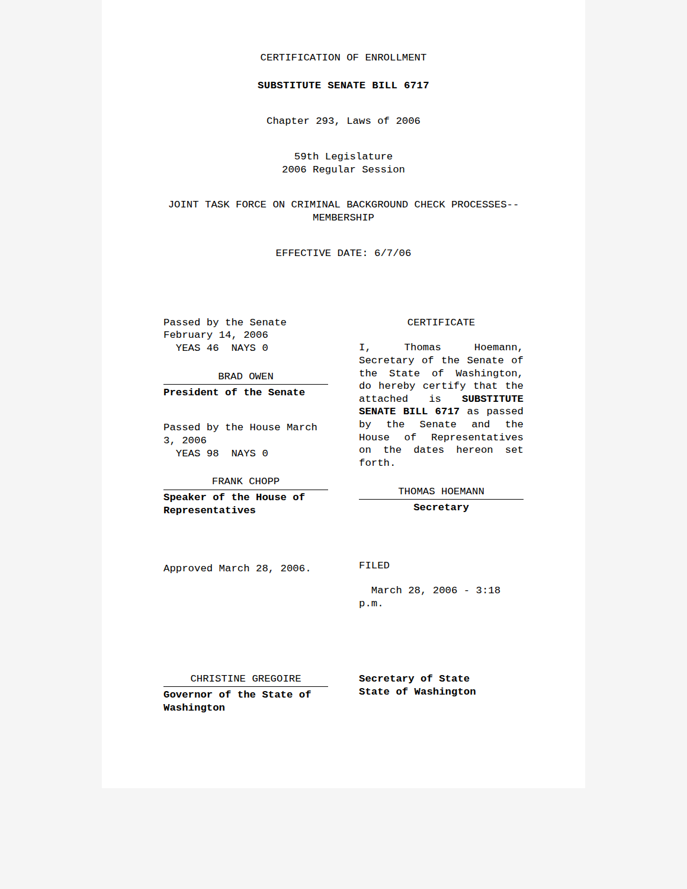CERTIFICATION OF ENROLLMENT
SUBSTITUTE SENATE BILL 6717
Chapter 293, Laws of 2006
59th Legislature
2006 Regular Session
JOINT TASK FORCE ON CRIMINAL BACKGROUND CHECK PROCESSES--MEMBERSHIP
EFFECTIVE DATE: 6/7/06
Passed by the Senate February 14, 2006
YEAS 46 NAYS 0
BRAD OWEN
President of the Senate
Passed by the House March 3, 2006
YEAS 98 NAYS 0
FRANK CHOPP
Speaker of the House of Representatives
Approved March 28, 2006.
CERTIFICATE
I, Thomas Hoemann, Secretary of the Senate of the State of Washington, do hereby certify that the attached is SUBSTITUTE SENATE BILL 6717 as passed by the Senate and the House of Representatives on the dates hereon set forth.
THOMAS HOEMANN
Secretary
FILED
March 28, 2006 - 3:18 p.m.
CHRISTINE GREGOIRE
Governor of the State of Washington
Secretary of State
State of Washington